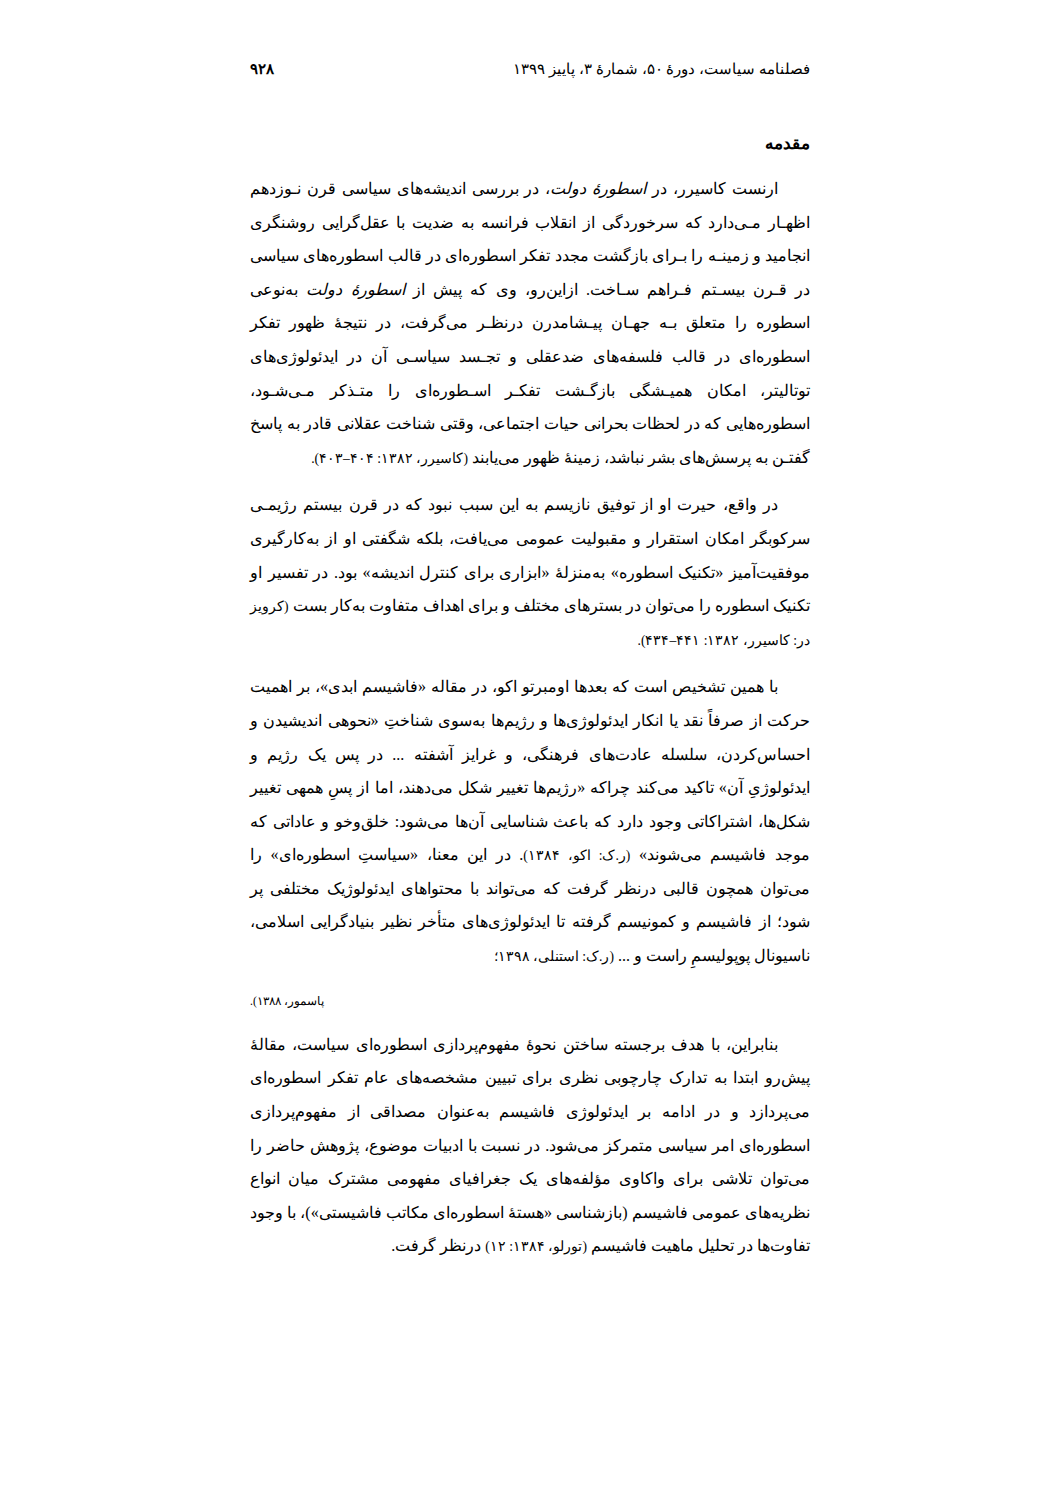فصلنامه سیاست، دورهٔ ۵۰، شمارهٔ ۳، پاییز ۱۳۹۹ ۹۲۸
مقدمه
ارنست کاسیرر، در اسطورهٔ دولت، در بررسی اندیشه‌های سیاسی قرن نـوزدهم اظهـار مـی‌دارد که سرخوردگی از انقلاب فرانسه به ضدیت با عقل‌گرایی روشنگری انجامید و زمینـه را بـرای بازگشت مجدد تفکر اسطوره‌ای در قالب اسطوره‌های سیاسی در قـرن بیسـتم فـراهم سـاخت. ازاین‌رو، وی که پیش از اسطورهٔ دولت به‌نوعی اسطوره را متعلق بـه جهـان پیـشامدرن درنظـر می‌گرفت، در نتیجهٔ ظهور تفکر اسطوره‌ای در قالب فلسفه‌های ضدعقلی و تجـسد سیاسـی آن در ایدئولوژی‌های توتالیتر، امکان همیـشگی بازگـشت تفکـر اسـطوره‌ای را متـذکر مـی‌شـود، اسطوره‌هایی که در لحظات بحرانی حیات اجتماعی، وقتی شناخت عقلانی قادر به پاسخ گفتـن به پرسش‌های بشر نباشد، زمینهٔ ظهور می‌یابند (کاسیرر، ۱۳۸۲: ۴۰۴–۴۰۳).
در واقع، حیرت او از توفیق نازیسم به این سبب نبود که در قرن بیستم رژیمـی سرکوبگر امکان استقرار و مقبولیت عمومی می‌یافت، بلکه شگفتی او از به‌کارگیری موفقیت‌آمیز «تکنیک اسطوره» به‌منزلهٔ «ابزاری برای کنترل اندیشه» بود. در تفسیر او تکنیک اسطوره را می‌توان در بسترهای مختلف و برای اهداف متفاوت به‌کار بست (کرویز در: کاسیرر، ۱۳۸۲: ۴۴۱–۴۳۴).
با همین تشخیص است که بعدها اومبرتو اکو، در مقاله «فاشیسم ابدی»، بر اهمیت حرکت از صرفاً نقد یا انکار ایدئولوژی‌ها و رژیم‌ها به‌سوی شناختِ «نحوهی اندیشیدن و احساس‌کردن، سلسله عادت‌های فرهنگی، و غرایز آشفته ... در پس یک رژیم و ایدئولوژیِ آن» تاکید می‌کند چراکه «رژیم‌ها تغییر شکل می‌دهند، اما از پسِ همهی تغییر شکل‌ها، اشتراکاتی وجود دارد که باعث شناسایی آن‌ها می‌شود: خلق‌وخو و عاداتی که موجد فاشیسم می‌شوند» (ر.ک: اکو، ۱۳۸۴). در این معنا، «سیاستِ اسطوره‌ای» را می‌توان همچون قالبی درنظر گرفت که می‌تواند با محتواهای ایدئولوژیک مختلفی پر شود؛ از فاشیسم و کمونیسم گرفته تا ایدئولوژی‌های متأخر نظیر بنیادگرایی اسلامی، ناسیونال پوپولیسمِ راست و ... (ر.ک: استنلی، ۱۳۹۸؛
پاسمور، ۱۳۸۸).
بنابراین، با هدف برجسته ساختن نحوهٔ مفهوم‌پردازی اسطوره‌ای سیاست، مقالهٔ پیش‌رو ابتدا به تدارک چارچوبی نظری برای تبیین مشخصه‌های عام تفکر اسطوره‌ای می‌پردازد و در ادامه بر ایدئولوژی فاشیسم به‌عنوان مصداقی از مفهوم‌پردازی اسطوره‌ای امر سیاسی متمرکز می‌شود. در نسبت با ادبیات موضوع، پژوهش حاضر را می‌توان تلاشی برای واکاوی مؤلفه‌های یک جغرافیای مفهومی مشترک میان انواع نظریه‌های عمومی فاشیسم (بازشناسی «هستهٔ اسطوره‌ای مکاتب فاشیستی»)، با وجود تفاوت‌ها در تحلیل ماهیت فاشیسم (تورلو، ۱۳۸۴: ۱۲) درنظر گرفت.